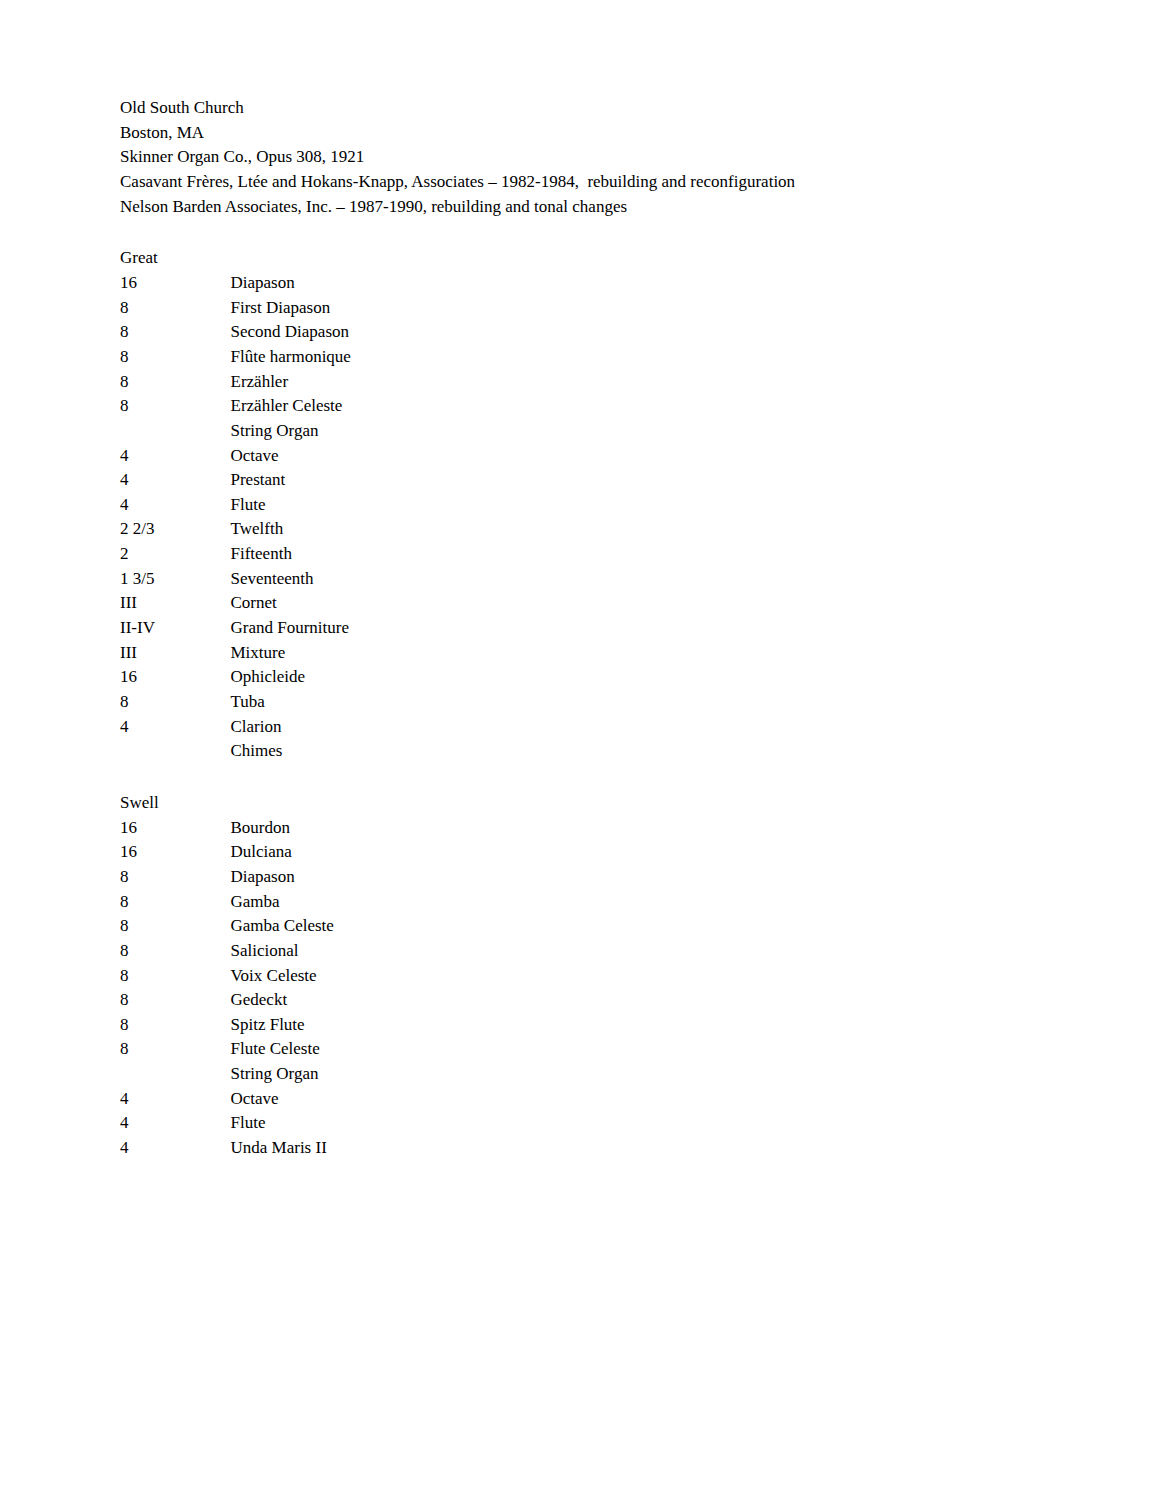Old South Church
Boston, MA
Skinner Organ Co., Opus 308, 1921
Casavant Frères, Ltée and Hokans-Knapp, Associates – 1982-1984, rebuilding and reconfiguration
Nelson Barden Associates, Inc. – 1987-1990, rebuilding and tonal changes
Great
| 16 | Diapason |
| 8 | First Diapason |
| 8 | Second Diapason |
| 8 | Flûte harmonique |
| 8 | Erzähler |
| 8 | Erzähler Celeste |
| | String Organ |
| 4 | Octave |
| 4 | Prestant |
| 4 | Flute |
| 2 2/3 | Twelfth |
| 2 | Fifteenth |
| 1 3/5 | Seventeenth |
| III | Cornet |
| II-IV | Grand Fourniture |
| III | Mixture |
| 16 | Ophicleide |
| 8 | Tuba |
| 4 | Clarion |
| | Chimes |
Swell
| 16 | Bourdon |
| 16 | Dulciana |
| 8 | Diapason |
| 8 | Gamba |
| 8 | Gamba Celeste |
| 8 | Salicional |
| 8 | Voix Celeste |
| 8 | Gedeckt |
| 8 | Spitz Flute |
| 8 | Flute Celeste |
| | String Organ |
| 4 | Octave |
| 4 | Flute |
| 4 | Unda Maris II |